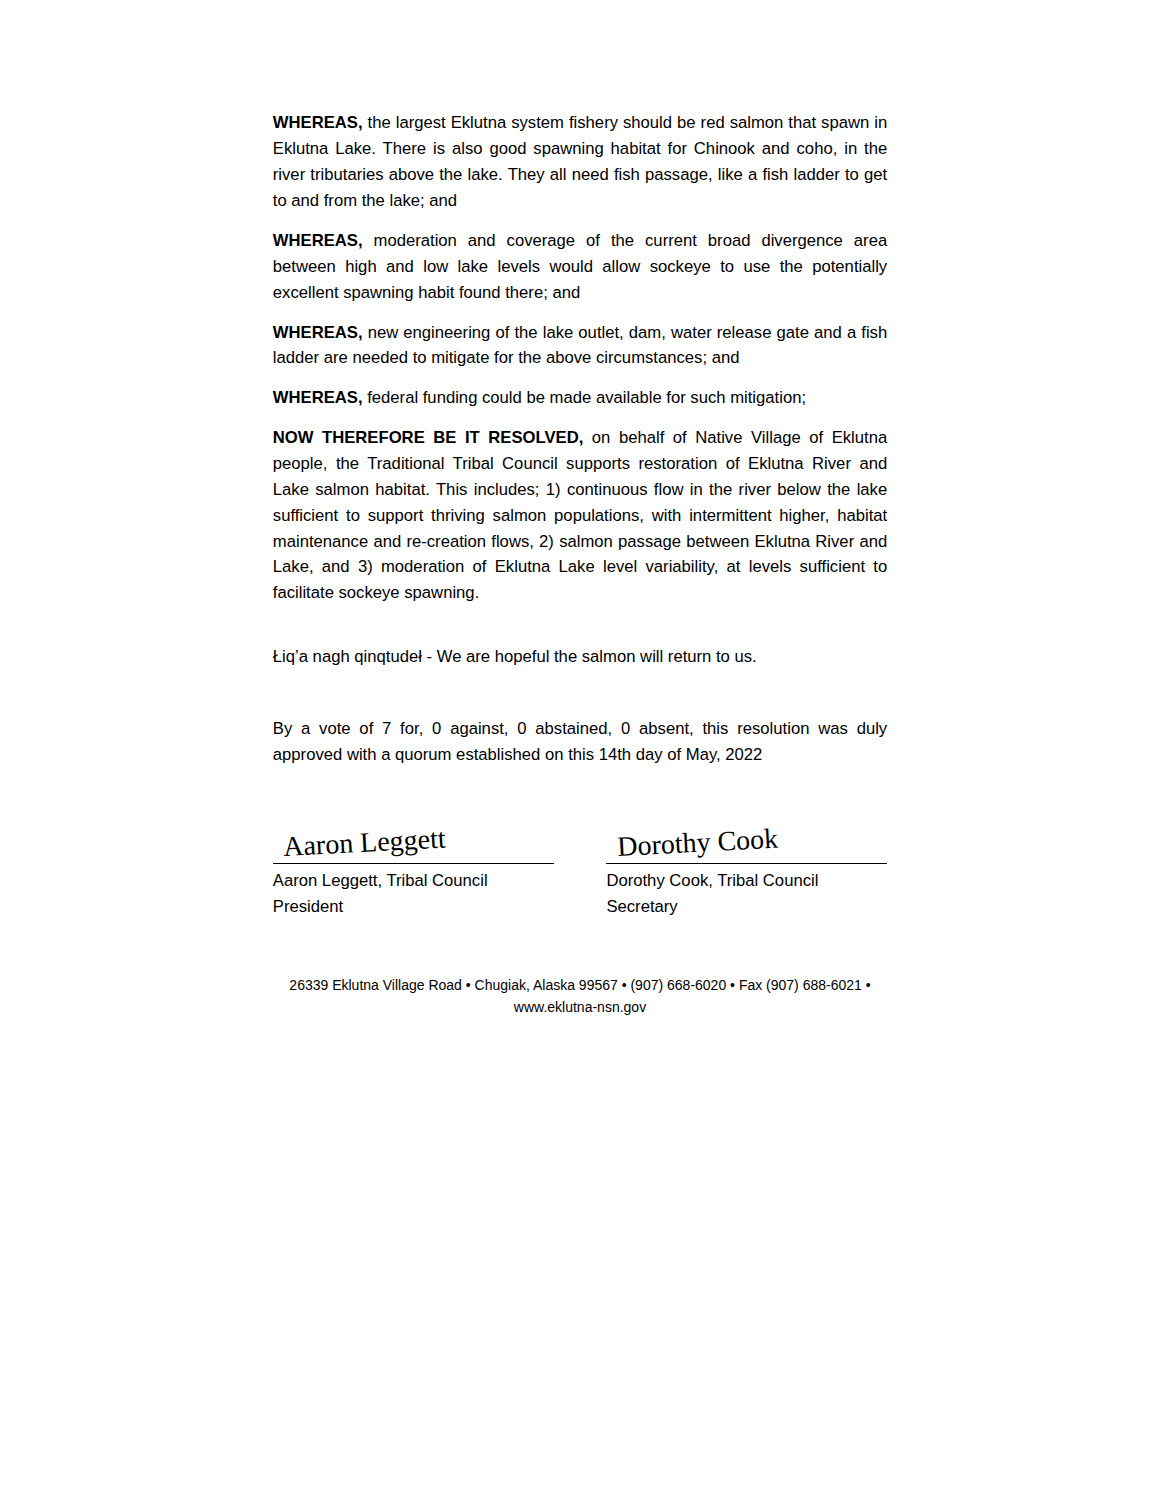WHEREAS, the largest Eklutna system fishery should be red salmon that spawn in Eklutna Lake. There is also good spawning habitat for Chinook and coho, in the river tributaries above the lake. They all need fish passage, like a fish ladder to get to and from the lake; and
WHEREAS, moderation and coverage of the current broad divergence area between high and low lake levels would allow sockeye to use the potentially excellent spawning habit found there; and
WHEREAS, new engineering of the lake outlet, dam, water release gate and a fish ladder are needed to mitigate for the above circumstances; and
WHEREAS, federal funding could be made available for such mitigation;
NOW THEREFORE BE IT RESOLVED, on behalf of Native Village of Eklutna people, the Traditional Tribal Council supports restoration of Eklutna River and Lake salmon habitat. This includes; 1) continuous flow in the river below the lake sufficient to support thriving salmon populations, with intermittent higher, habitat maintenance and re-creation flows, 2) salmon passage between Eklutna River and Lake, and 3) moderation of Eklutna Lake level variability, at levels sufficient to facilitate sockeye spawning.
Łiq’a nagh qinqtudeł - We are hopeful the salmon will return to us.
By a vote of 7 for, 0 against, 0 abstained, 0 absent, this resolution was duly approved with a quorum established on this 14th day of May, 2022
Aaron Leggett
Aaron Leggett, Tribal Council President
Dorothy Cook
Dorothy Cook, Tribal Council Secretary
26339 Eklutna Village Road • Chugiak, Alaska 99567 • (907) 668-6020 • Fax (907) 688-6021 • www.eklutna-nsn.gov